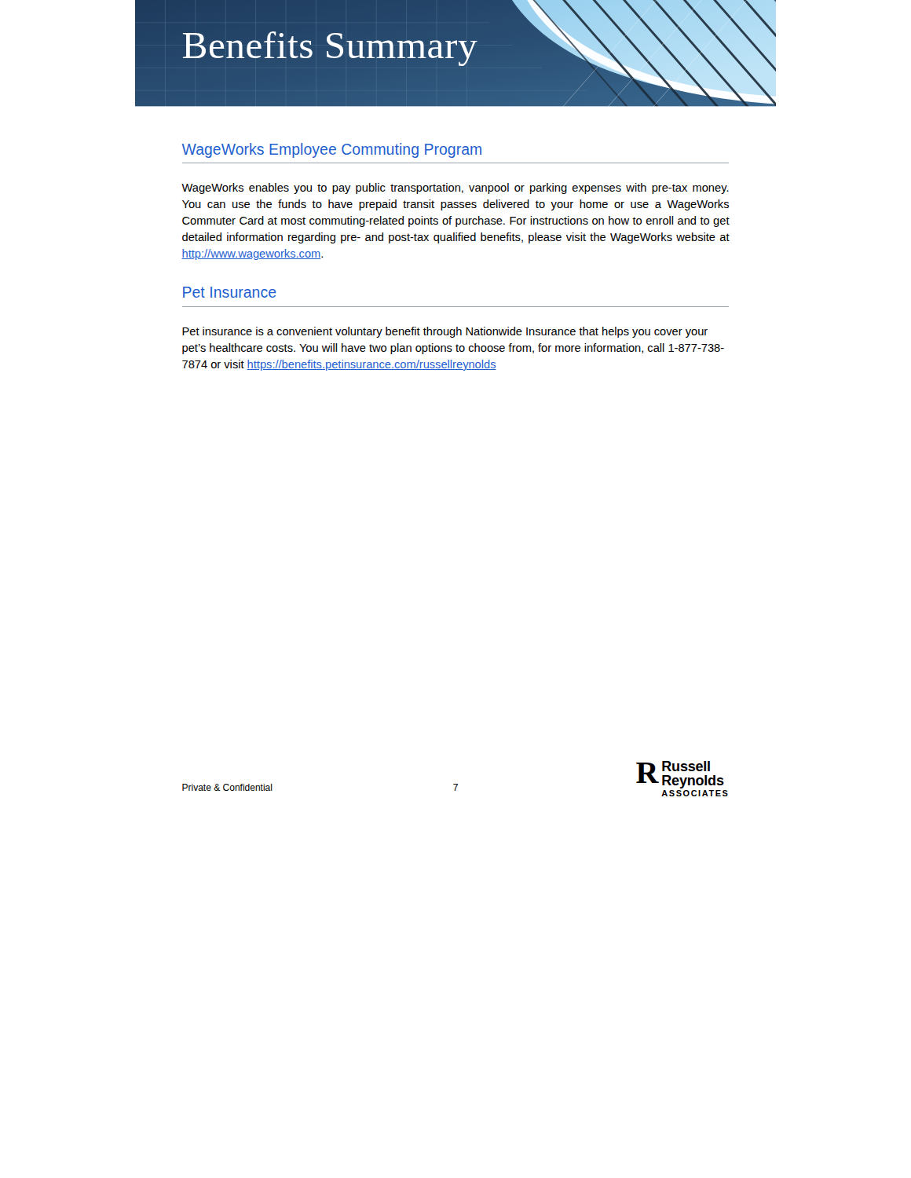Benefits Summary
WageWorks Employee Commuting Program
WageWorks enables you to pay public transportation, vanpool or parking expenses with pre-tax money. You can use the funds to have prepaid transit passes delivered to your home or use a WageWorks Commuter Card at most commuting-related points of purchase. For instructions on how to enroll and to get detailed information regarding pre- and post-tax qualified benefits, please visit the WageWorks website at http://www.wageworks.com.
Pet Insurance
Pet insurance is a convenient voluntary benefit through Nationwide Insurance that helps you cover your pet’s healthcare costs. You will have two plan options to choose from, for more information, call 1-877-738-7874 or visit https://benefits.petinsurance.com/russellreynolds
Private & Confidential
7
R
Russell Reynolds ASSOCIATES